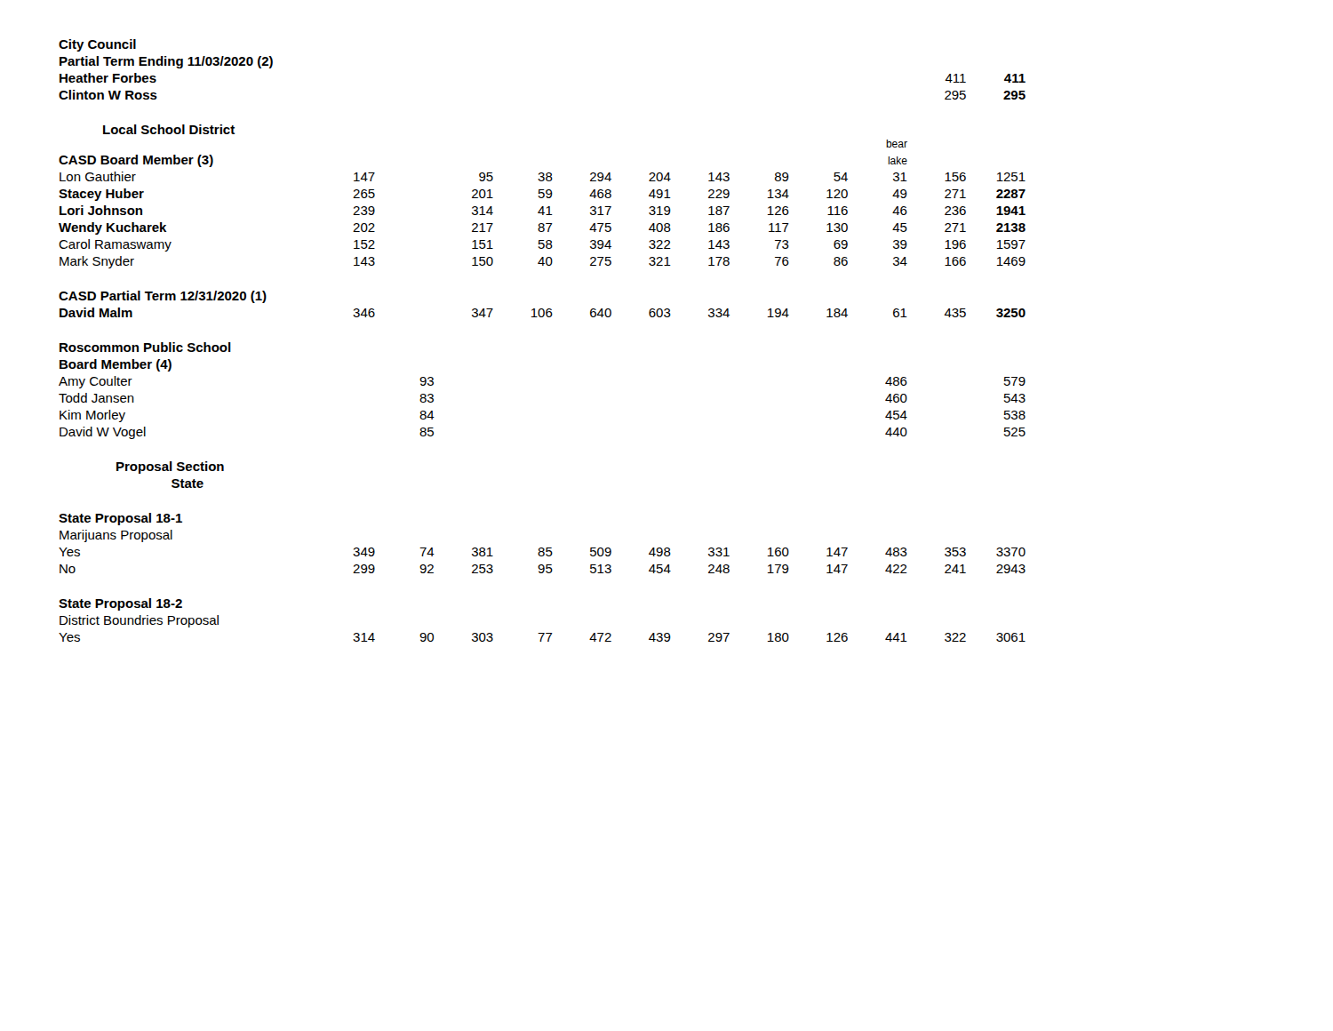| City Council | | | | | | | | | | | | |
| Partial Term Ending 11/03/2020 (2) | | | | | | | | | | | | |
| Heather Forbes | | | | | | | | | | | 411 | 411 |
| Clinton W Ross | | | | | | | | | | | 295 | 295 |
| Local School District | | | | | | | | | | | | |
| | | | | | | | | | | bear | | |
| CASD Board Member (3) | | | | | | | | | | lake | | |
| Lon Gauthier | 147 | | 95 | 38 | 294 | 204 | 143 | 89 | 54 | 31 | 156 | 1251 |
| Stacey Huber | 265 | | 201 | 59 | 468 | 491 | 229 | 134 | 120 | 49 | 271 | 2287 |
| Lori Johnson | 239 | | 314 | 41 | 317 | 319 | 187 | 126 | 116 | 46 | 236 | 1941 |
| Wendy Kucharek | 202 | | 217 | 87 | 475 | 408 | 186 | 117 | 130 | 45 | 271 | 2138 |
| Carol Ramaswamy | 152 | | 151 | 58 | 394 | 322 | 143 | 73 | 69 | 39 | 196 | 1597 |
| Mark Snyder | 143 | | 150 | 40 | 275 | 321 | 178 | 76 | 86 | 34 | 166 | 1469 |
| CASD Partial Term 12/31/2020 (1) | | | | | | | | | | | | |
| David Malm | 346 | | 347 | 106 | 640 | 603 | 334 | 194 | 184 | 61 | 435 | 3250 |
| Roscommon Public School | | | | | | | | | | | | |
| Board Member (4) | | | | | | | | | | | | |
| Amy Coulter | | 93 | | | | | | | | 486 | | 579 |
| Todd Jansen | | 83 | | | | | | | | 460 | | 543 |
| Kim Morley | | 84 | | | | | | | | 454 | | 538 |
| David W Vogel | | 85 | | | | | | | | 440 | | 525 |
| Proposal Section | | | | | | | | | | | | |
| State | | | | | | | | | | | | |
| State Proposal 18-1 | | | | | | | | | | | | |
| Marijuans Proposal | | | | | | | | | | | | |
| Yes | 349 | 74 | 381 | 85 | 509 | 498 | 331 | 160 | 147 | 483 | 353 | 3370 |
| No | 299 | 92 | 253 | 95 | 513 | 454 | 248 | 179 | 147 | 422 | 241 | 2943 |
| State Proposal 18-2 | | | | | | | | | | | | |
| District Boundries Proposal | | | | | | | | | | | | |
| Yes | 314 | 90 | 303 | 77 | 472 | 439 | 297 | 180 | 126 | 441 | 322 | 3061 |